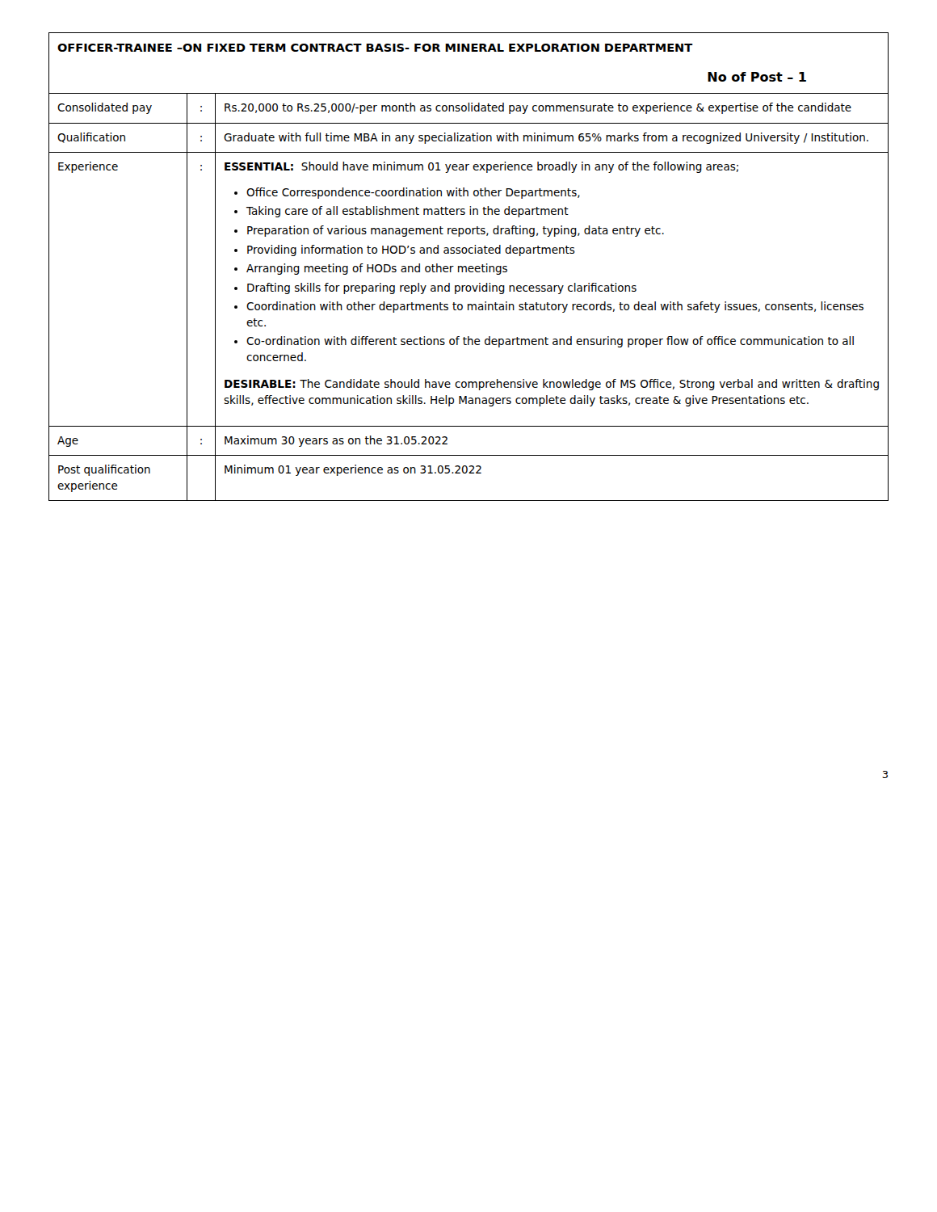| OFFICER-TRAINEE –ON FIXED TERM CONTRACT BASIS- FOR MINERAL EXPLORATION DEPARTMENT No of Post – 1 |
| Consolidated pay | : | Rs.20,000 to Rs.25,000/-per month as consolidated pay commensurate to experience & expertise of the candidate |
| Qualification | : | Graduate with full time MBA in any specialization with minimum 65% marks from a recognized University / Institution. |
| Experience | : | ESSENTIAL: Should have minimum 01 year experience broadly in any of the following areas; Office Correspondence-coordination with other Departments, Taking care of all establishment matters in the department Preparation of various management reports, drafting, typing, data entry etc. Providing information to HOD’s and associated departments Arranging meeting of HODs and other meetings Drafting skills for preparing reply and providing necessary clarifications Coordination with other departments to maintain statutory records, to deal with safety issues, consents, licenses etc. Co-ordination with different sections of the department and ensuring proper flow of office communication to all concerned. DESIRABLE: The Candidate should have comprehensive knowledge of MS Office, Strong verbal and written & drafting skills, effective communication skills. Help Managers complete daily tasks, create & give Presentations etc. |
| Age | : | Maximum 30 years as on the 31.05.2022 |
| Post qualification experience | | Minimum 01 year experience as on 31.05.2022 |
3